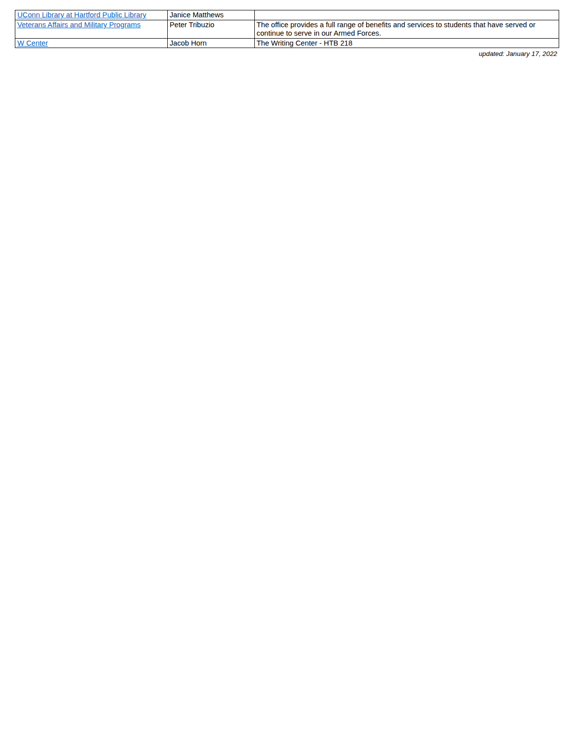| UConn Library at Hartford Public Library | Janice Matthews | |
| Veterans Affairs and Military Programs | Peter Tribuzio | The office provides a full range of benefits and services to students that have served or continue to serve in our Armed Forces. |
| W Center | Jacob Horn | The Writing Center - HTB 218 |
updated: January 17, 2022